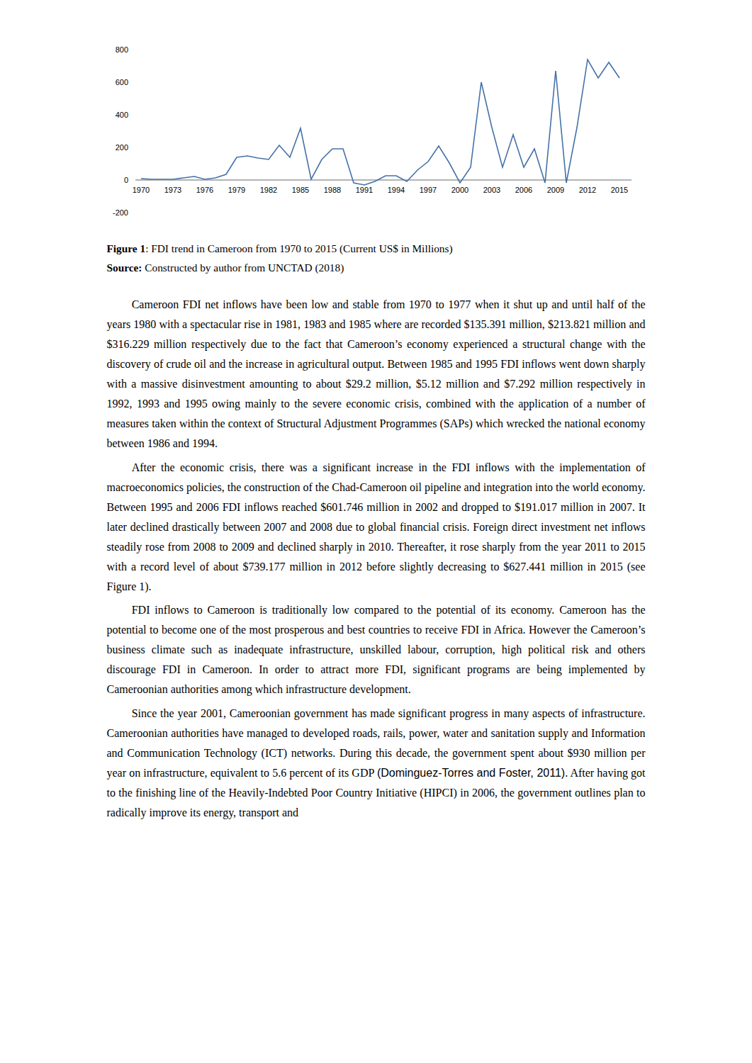800 600 400 200 0 -200 1970 1973 1976 1979 1982 1985 1988 1991 1994 1997 2000 2003 2006 2009 2012 2015
Figure 1: FDI trend in Cameroon from 1970 to 2015 (Current US$ in Millions)
Source: Constructed by author from UNCTAD (2018)
Cameroon FDI net inflows have been low and stable from 1970 to 1977 when it shut up and until half of the years 1980 with a spectacular rise in 1981, 1983 and 1985 where are recorded $135.391 million, $213.821 million and $316.229 million respectively due to the fact that Cameroon’s economy experienced a structural change with the discovery of crude oil and the increase in agricultural output. Between 1985 and 1995 FDI inflows went down sharply with a massive disinvestment amounting to about $29.2 million, $5.12 million and $7.292 million respectively in 1992, 1993 and 1995 owing mainly to the severe economic crisis, combined with the application of a number of measures taken within the context of Structural Adjustment Programmes (SAPs) which wrecked the national economy between 1986 and 1994.
After the economic crisis, there was a significant increase in the FDI inflows with the implementation of macroeconomics policies, the construction of the Chad-Cameroon oil pipeline and integration into the world economy. Between 1995 and 2006 FDI inflows reached $601.746 million in 2002 and dropped to $191.017 million in 2007. It later declined drastically between 2007 and 2008 due to global financial crisis. Foreign direct investment net inflows steadily rose from 2008 to 2009 and declined sharply in 2010. Thereafter, it rose sharply from the year 2011 to 2015 with a record level of about $739.177 million in 2012 before slightly decreasing to $627.441 million in 2015 (see Figure 1).
FDI inflows to Cameroon is traditionally low compared to the potential of its economy. Cameroon has the potential to become one of the most prosperous and best countries to receive FDI in Africa. However the Cameroon’s business climate such as inadequate infrastructure, unskilled labour, corruption, high political risk and others discourage FDI in Cameroon. In order to attract more FDI, significant programs are being implemented by Cameroonian authorities among which infrastructure development.
Since the year 2001, Cameroonian government has made significant progress in many aspects of infrastructure. Cameroonian authorities have managed to developed roads, rails, power, water and sanitation supply and Information and Communication Technology (ICT) networks. During this decade, the government spent about $930 million per year on infrastructure, equivalent to 5.6 percent of its GDP (Dominguez-Torres and Foster, 2011). After having got to the finishing line of the Heavily-Indebted Poor Country Initiative (HIPCI) in 2006, the government outlines plan to radically improve its energy, transport and